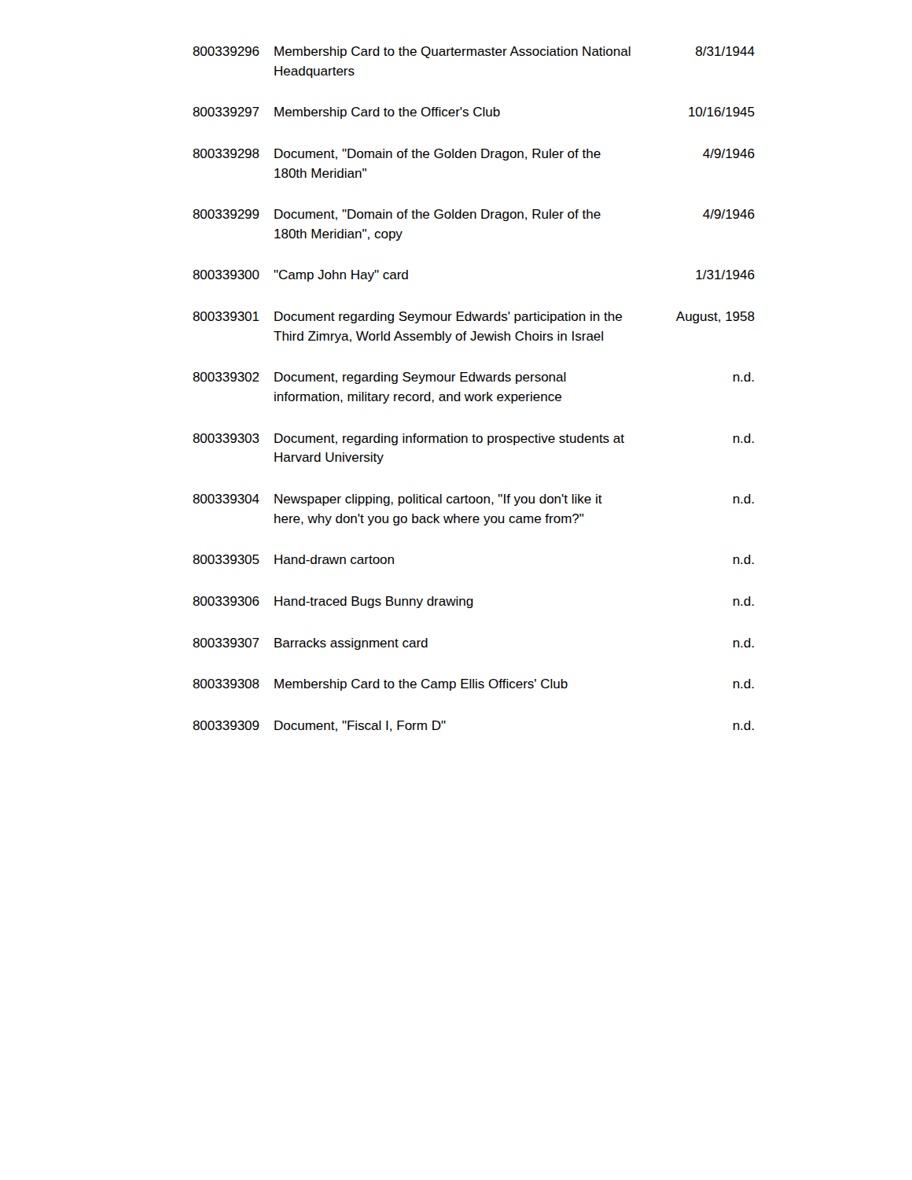| 800339296 | Membership Card to the Quartermaster Association National Headquarters | 8/31/1944 |
| 800339297 | Membership Card to the Officer's Club | 10/16/1945 |
| 800339298 | Document, "Domain of the Golden Dragon, Ruler of the 180th Meridian" | 4/9/1946 |
| 800339299 | Document, "Domain of the Golden Dragon, Ruler of the 180th Meridian", copy | 4/9/1946 |
| 800339300 | "Camp John Hay" card | 1/31/1946 |
| 800339301 | Document regarding Seymour Edwards' participation in the Third Zimrya, World Assembly of Jewish Choirs in Israel | August, 1958 |
| 800339302 | Document, regarding Seymour Edwards personal information, military record, and work experience | n.d. |
| 800339303 | Document, regarding information to prospective students at Harvard University | n.d. |
| 800339304 | Newspaper clipping, political cartoon, "If you don't like it here, why don't you go back where you came from?" | n.d. |
| 800339305 | Hand-drawn cartoon | n.d. |
| 800339306 | Hand-traced Bugs Bunny drawing | n.d. |
| 800339307 | Barracks assignment card | n.d. |
| 800339308 | Membership Card to the Camp Ellis Officers' Club | n.d. |
| 800339309 | Document, "Fiscal I, Form D" | n.d. |